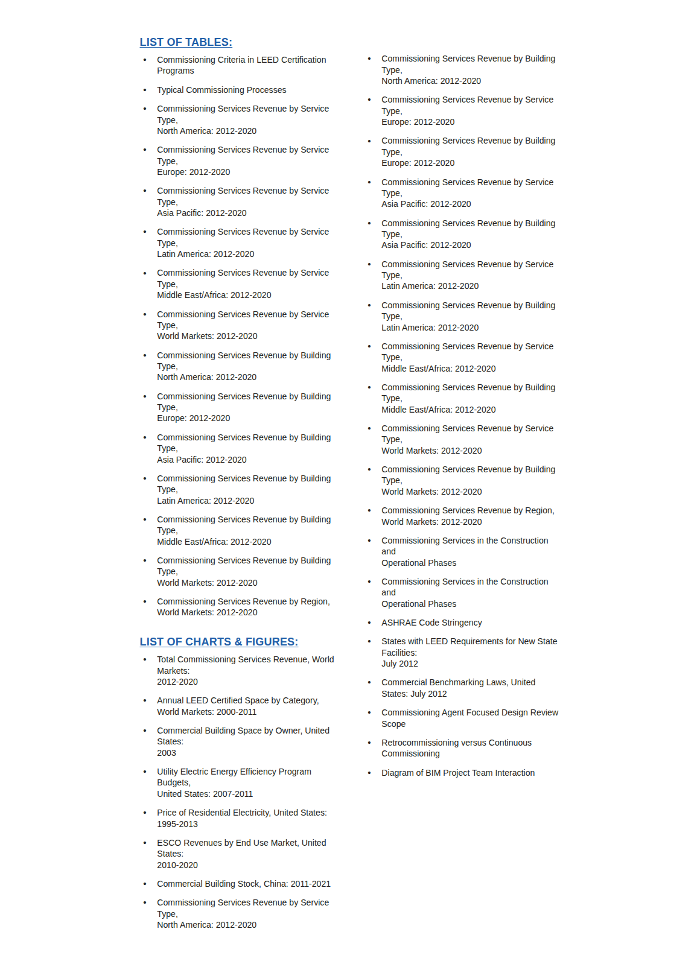LIST OF TABLES:
Commissioning Criteria in LEED Certification Programs
Typical Commissioning Processes
Commissioning Services Revenue by Service Type,
North America: 2012-2020
Commissioning Services Revenue by Service Type,
Europe: 2012-2020
Commissioning Services Revenue by Service Type,
Asia Pacific: 2012-2020
Commissioning Services Revenue by Service Type,
Latin America: 2012-2020
Commissioning Services Revenue by Service Type,
Middle East/Africa: 2012-2020
Commissioning Services Revenue by Service Type,
World Markets: 2012-2020
Commissioning Services Revenue by Building Type,
North America: 2012-2020
Commissioning Services Revenue by Building Type,
Europe: 2012-2020
Commissioning Services Revenue by Building Type,
Asia Pacific: 2012-2020
Commissioning Services Revenue by Building Type,
Latin America: 2012-2020
Commissioning Services Revenue by Building Type,
Middle East/Africa: 2012-2020
Commissioning Services Revenue by Building Type,
World Markets: 2012-2020
Commissioning Services Revenue by Region,
World Markets: 2012-2020
LIST OF CHARTS & FIGURES:
Total Commissioning Services Revenue, World Markets:
2012-2020
Annual LEED Certified Space by Category,
World Markets: 2000-2011
Commercial Building Space by Owner, United States:
2003
Utility Electric Energy Efficiency Program Budgets,
United States: 2007-2011
Price of Residential Electricity, United States: 1995-2013
ESCO Revenues by End Use Market, United States:
2010-2020
Commercial Building Stock, China: 2011-2021
Commissioning Services Revenue by Service Type,
North America: 2012-2020
Commissioning Services Revenue by Building Type,
North America: 2012-2020
Commissioning Services Revenue by Service Type,
Europe: 2012-2020
Commissioning Services Revenue by Building Type,
Europe: 2012-2020
Commissioning Services Revenue by Service Type,
Asia Pacific: 2012-2020
Commissioning Services Revenue by Building Type,
Asia Pacific: 2012-2020
Commissioning Services Revenue by Service Type,
Latin America: 2012-2020
Commissioning Services Revenue by Building Type,
Latin America: 2012-2020
Commissioning Services Revenue by Service Type,
Middle East/Africa: 2012-2020
Commissioning Services Revenue by Building Type,
Middle East/Africa: 2012-2020
Commissioning Services Revenue by Service Type,
World Markets: 2012-2020
Commissioning Services Revenue by Building Type,
World Markets: 2012-2020
Commissioning Services Revenue by Region,
World Markets: 2012-2020
Commissioning Services in the Construction and
Operational Phases
Commissioning Services in the Construction and
Operational Phases
ASHRAE Code Stringency
States with LEED Requirements for New State Facilities:
July 2012
Commercial Benchmarking Laws, United States: July 2012
Commissioning Agent Focused Design Review Scope
Retrocommissioning versus Continuous Commissioning
Diagram of BIM Project Team Interaction